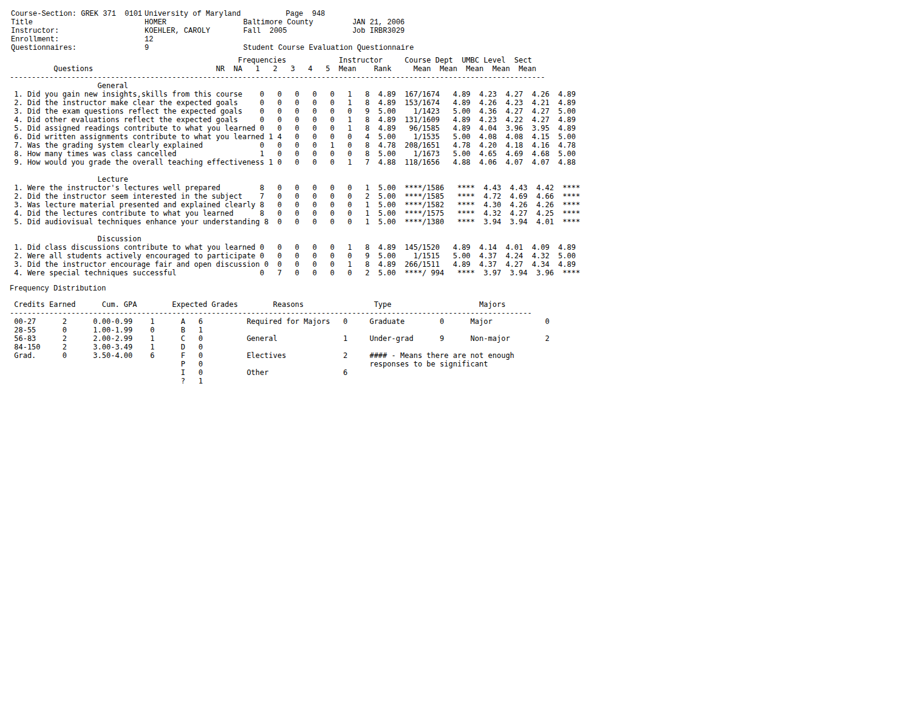| Course-Section: GREK 371 0101 | University of Maryland | Page 948 |
| Title | HOMER | Baltimore County | JAN 21, 2006 |
| Instructor: | KOEHLER, CAROLY | Fall 2005 | Job IRBR3029 |
| Enrollment: | 12 |
| Questionnaires: | 9 | Student Course Evaluation Questionnaire |
                                                    Frequencies            Instructor     Course Dept  UMBC Level  Sect
          Questions                            NR  NA   1   2   3   4   5  Mean    Rank     Mean  Mean  Mean  Mean  Mean
--------------------------------------------------------------------------------------------------------------------------
                    General
 1. Did you gain new insights,skills from this course    0   0   0   0   0   1   8  4.89  167/1674   4.89  4.23  4.27  4.26  4.89
 2. Did the instructor make clear the expected goals     0   0   0   0   0   1   8  4.89  153/1674   4.89  4.26  4.23  4.21  4.89
 3. Did the exam questions reflect the expected goals    0   0   0   0   0   0   9  5.00    1/1423   5.00  4.36  4.27  4.27  5.00
 4. Did other evaluations reflect the expected goals     0   0   0   0   0   1   8  4.89  131/1609   4.89  4.23  4.22  4.27  4.89
 5. Did assigned readings contribute to what you learned 0   0   0   0   0   1   8  4.89   96/1585   4.89  4.04  3.96  3.95  4.89
 6. Did written assignments contribute to what you learned 1 4   0   0   0   0   4  5.00    1/1535   5.00  4.08  4.08  4.15  5.00
 7. Was the grading system clearly explained             0   0   0   0   1   0   8  4.78  208/1651   4.78  4.20  4.18  4.16  4.78
 8. How many times was class cancelled                   1   0   0   0   0   0   8  5.00    1/1673   5.00  4.65  4.69  4.68  5.00
 9. How would you grade the overall teaching effectiveness 1 0   0   0   0   1   7  4.88  118/1656   4.88  4.06  4.07  4.07  4.88

                    Lecture
 1. Were the instructor's lectures well prepared         8   0   0   0   0   0   1  5.00  ****/1586   ****  4.43  4.43  4.42  ****
 2. Did the instructor seem interested in the subject    7   0   0   0   0   0   2  5.00  ****/1585   ****  4.72  4.69  4.66  ****
 3. Was lecture material presented and explained clearly 8   0   0   0   0   0   1  5.00  ****/1582   ****  4.30  4.26  4.26  ****
 4. Did the lectures contribute to what you learned      8   0   0   0   0   0   1  5.00  ****/1575   ****  4.32  4.27  4.25  ****
 5. Did audiovisual techniques enhance your understanding 8  0   0   0   0   0   1  5.00  ****/1380   ****  3.94  3.94  4.01  ****

                    Discussion
 1. Did class discussions contribute to what you learned 0   0   0   0   0   1   8  4.89  145/1520   4.89  4.14  4.01  4.09  4.89
 2. Were all students actively encouraged to participate 0   0   0   0   0   0   9  5.00    1/1515   5.00  4.37  4.24  4.32  5.00
 3. Did the instructor encourage fair and open discussion 0  0   0   0   0   1   8  4.89  266/1511   4.89  4.37  4.27  4.34  4.89
 4. Were special techniques successful                   0   7   0   0   0   0   2  5.00  ****/ 994   ****  3.97  3.94  3.96  ****
Frequency Distribution
 Credits Earned      Cum. GPA        Expected Grades        Reasons                Type                    Majors
-----------------------------------------------------------------------------------------------------------------------
 00-27      2      0.00-0.99    1      A   6          Required for Majors   0     Graduate        0      Major            0
 28-55      0      1.00-1.99    0      B   1
 56-83      2      2.00-2.99    1      C   0          General               1     Under-grad      9      Non-major        2
 84-150     2      3.00-3.49    1      D   0
 Grad.      0      3.50-4.00    6      F   0          Electives             2     #### - Means there are not enough
                                       P   0                                      responses to be significant
                                       I   0          Other                 6
                                       ?   1